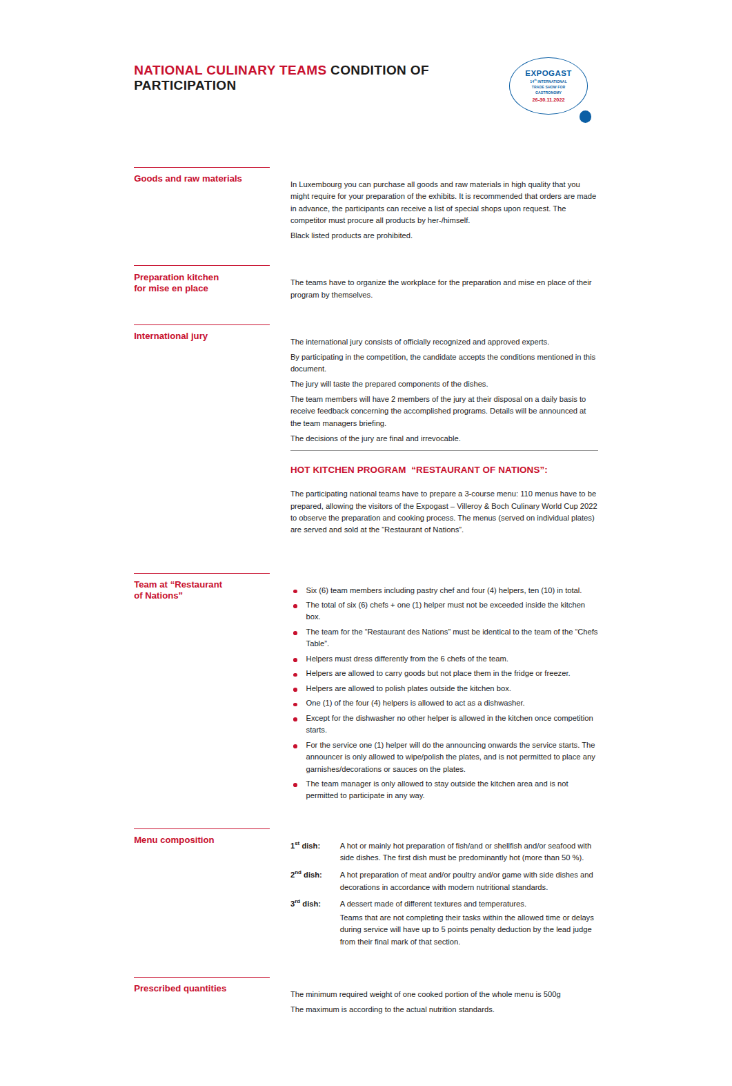National Culinary Teams Condition of Participation
EXPOGAST
14th INTERNATIONAL
TRADE SHOW FOR
GASTRONOMY
26-30.11.2022
Goods and raw materials
In Luxembourg you can purchase all goods and raw materials in high quality that you might require for your preparation of the exhibits. It is recommended that orders are made in advance, the participants can receive a list of special shops upon request. The competitor must procure all products by her-/himself.
Black listed products are prohibited.
Preparation kitchen
for mise en place
The teams have to organize the workplace for the preparation and mise en place of their program by themselves.
International jury
The international jury consists of officially recognized and approved experts.
By participating in the competition, the candidate accepts the conditions mentioned in this document.
The jury will taste the prepared components of the dishes.
The team members will have 2 members of the jury at their disposal on a daily basis to receive feedback concerning the accomplished programs. Details will be announced at the team managers briefing.
The decisions of the jury are final and irrevocable.
Hot kitchen program “Restaurant of Nations”:
The participating national teams have to prepare a 3-course menu: 110 menus have to be prepared, allowing the visitors of the Expogast – Villeroy & Boch Culinary World Cup 2022 to observe the preparation and cooking process. The menus (served on individual plates) are served and sold at the “Restaurant of Nations”.
Team at “Restaurant
of Nations”
Six (6) team members including pastry chef and four (4) helpers, ten (10) in total.
The total of six (6) chefs + one (1) helper must not be exceeded inside the kitchen box.
The team for the “Restaurant des Nations” must be identical to the team of the “Chefs Table”.
Helpers must dress differently from the 6 chefs of the team.
Helpers are allowed to carry goods but not place them in the fridge or freezer.
Helpers are allowed to polish plates outside the kitchen box.
One (1) of the four (4) helpers is allowed to act as a dishwasher.
Except for the dishwasher no other helper is allowed in the kitchen once competition starts.
For the service one (1) helper will do the announcing onwards the service starts. The announcer is only allowed to wipe/polish the plates, and is not permitted to place any garnishes/decorations or sauces on the plates.
The team manager is only allowed to stay outside the kitchen area and is not permitted to participate in any way.
Menu composition
1st dish:
A hot or mainly hot preparation of fish/and or shellfish and/or seafood with side dishes. The first dish must be predominantly hot (more than 50 %).
2nd dish:
A hot preparation of meat and/or poultry and/or game with side dishes and decorations in accordance with modern nutritional standards.
3rd dish:
A dessert made of different textures and temperatures.
Teams that are not completing their tasks within the allowed time or delays during service will have up to 5 points penalty deduction by the lead judge from their final mark of that section.
Prescribed quantities
The minimum required weight of one cooked portion of the whole menu is 500g
The maximum is according to the actual nutrition standards.